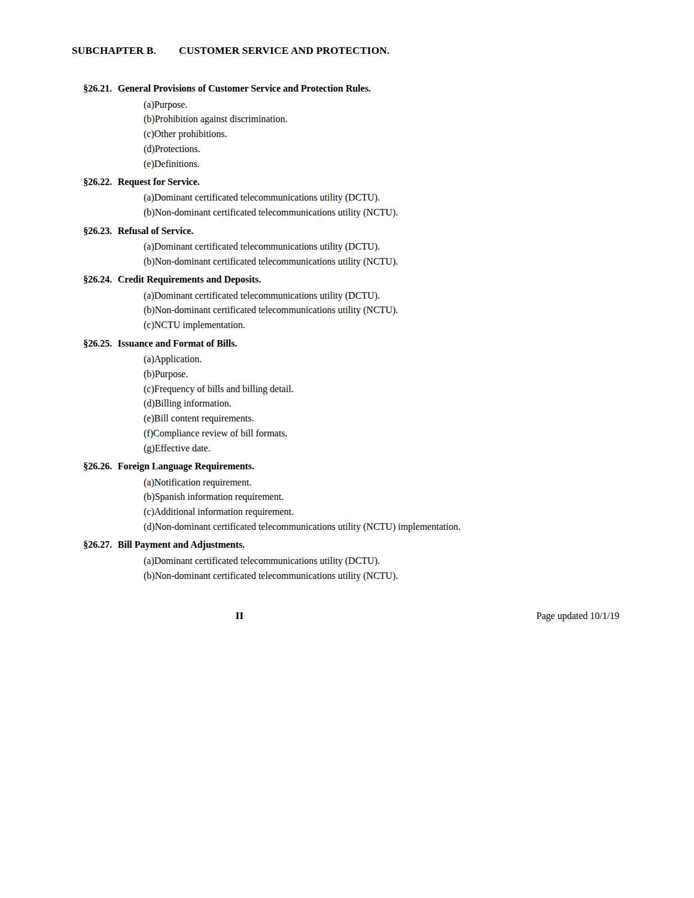SUBCHAPTER B. CUSTOMER SERVICE AND PROTECTION.
§26.21. General Provisions of Customer Service and Protection Rules.
(a) Purpose.
(b) Prohibition against discrimination.
(c) Other prohibitions.
(d) Protections.
(e) Definitions.
§26.22. Request for Service.
(a) Dominant certificated telecommunications utility (DCTU).
(b) Non-dominant certificated telecommunications utility (NCTU).
§26.23. Refusal of Service.
(a) Dominant certificated telecommunications utility (DCTU).
(b) Non-dominant certificated telecommunications utility (NCTU).
§26.24. Credit Requirements and Deposits.
(a) Dominant certificated telecommunications utility (DCTU).
(b) Non-dominant certificated telecommunications utility (NCTU).
(c) NCTU implementation.
§26.25. Issuance and Format of Bills.
(a) Application.
(b) Purpose.
(c) Frequency of bills and billing detail.
(d) Billing information.
(e) Bill content requirements.
(f) Compliance review of bill formats.
(g) Effective date.
§26.26. Foreign Language Requirements.
(a) Notification requirement.
(b) Spanish information requirement.
(c) Additional information requirement.
(d) Non-dominant certificated telecommunications utility (NCTU) implementation.
§26.27. Bill Payment and Adjustments.
(a) Dominant certificated telecommunications utility (DCTU).
(b) Non-dominant certificated telecommunications utility (NCTU).
II Page updated 10/1/19